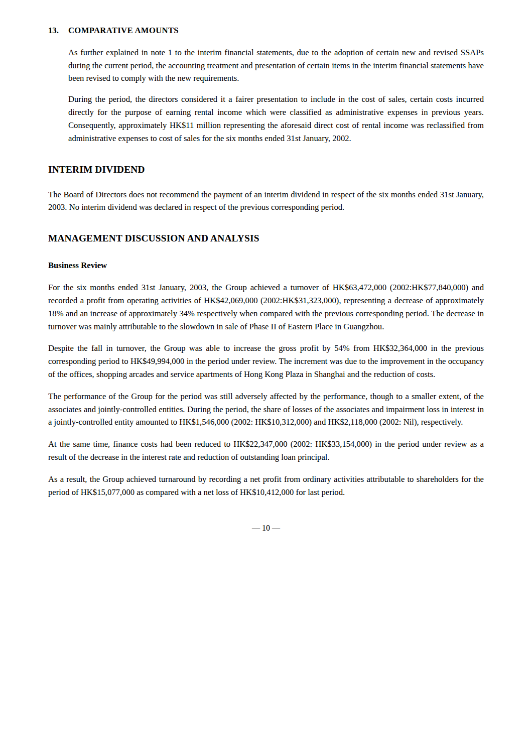13.
COMPARATIVE AMOUNTS
As further explained in note 1 to the interim financial statements, due to the adoption of certain new and revised SSAPs during the current period, the accounting treatment and presentation of certain items in the interim financial statements have been revised to comply with the new requirements.
During the period, the directors considered it a fairer presentation to include in the cost of sales, certain costs incurred directly for the purpose of earning rental income which were classified as administrative expenses in previous years. Consequently, approximately HK$11 million representing the aforesaid direct cost of rental income was reclassified from administrative expenses to cost of sales for the six months ended 31st January, 2002.
INTERIM DIVIDEND
The Board of Directors does not recommend the payment of an interim dividend in respect of the six months ended 31st January, 2003. No interim dividend was declared in respect of the previous corresponding period.
MANAGEMENT DISCUSSION AND ANALYSIS
Business Review
For the six months ended 31st January, 2003, the Group achieved a turnover of HK$63,472,000 (2002:HK$77,840,000) and recorded a profit from operating activities of HK$42,069,000 (2002:HK$31,323,000), representing a decrease of approximately 18% and an increase of approximately 34% respectively when compared with the previous corresponding period. The decrease in turnover was mainly attributable to the slowdown in sale of Phase II of Eastern Place in Guangzhou.
Despite the fall in turnover, the Group was able to increase the gross profit by 54% from HK$32,364,000 in the previous corresponding period to HK$49,994,000 in the period under review. The increment was due to the improvement in the occupancy of the offices, shopping arcades and service apartments of Hong Kong Plaza in Shanghai and the reduction of costs.
The performance of the Group for the period was still adversely affected by the performance, though to a smaller extent, of the associates and jointly-controlled entities. During the period, the share of losses of the associates and impairment loss in interest in a jointly-controlled entity amounted to HK$1,546,000 (2002: HK$10,312,000) and HK$2,118,000 (2002: Nil), respectively.
At the same time, finance costs had been reduced to HK$22,347,000 (2002: HK$33,154,000) in the period under review as a result of the decrease in the interest rate and reduction of outstanding loan principal.
As a result, the Group achieved turnaround by recording a net profit from ordinary activities attributable to shareholders for the period of HK$15,077,000 as compared with a net loss of HK$10,412,000 for last period.
— 10 —